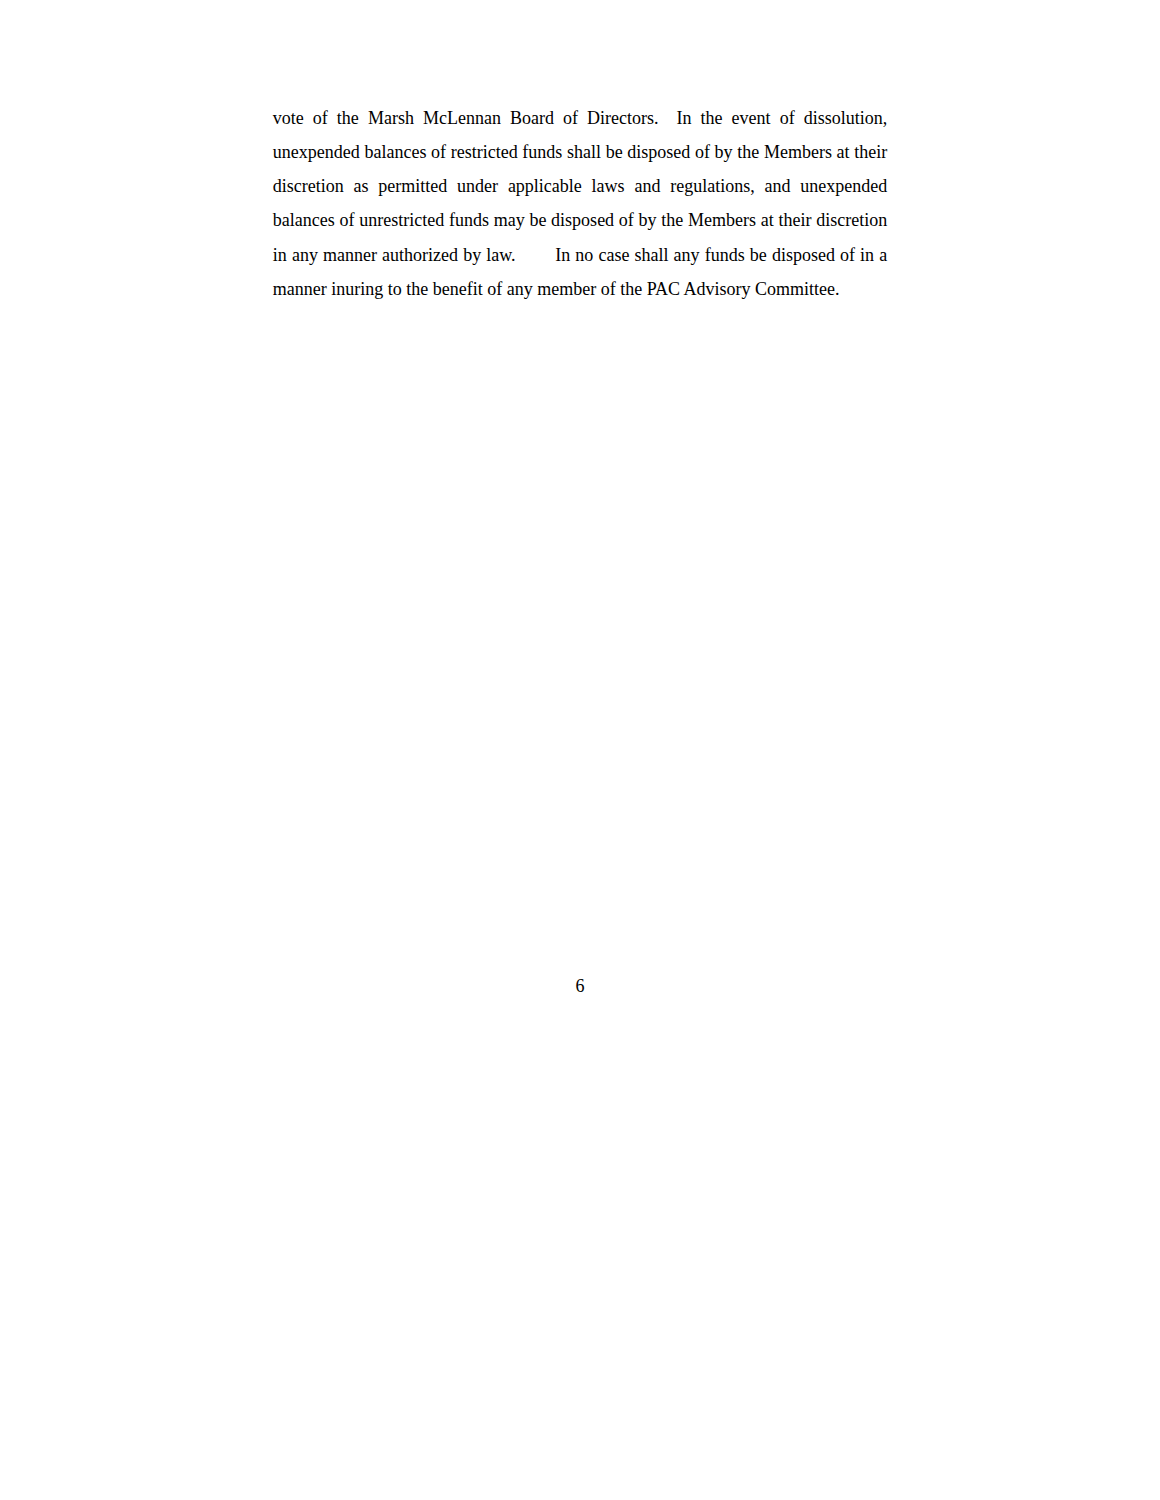vote of the Marsh McLennan Board of Directors. In the event of dissolution, unexpended balances of restricted funds shall be disposed of by the Members at their discretion as permitted under applicable laws and regulations, and unexpended balances of unrestricted funds may be disposed of by the Members at their discretion in any manner authorized by law. In no case shall any funds be disposed of in a manner inuring to the benefit of any member of the PAC Advisory Committee.
6